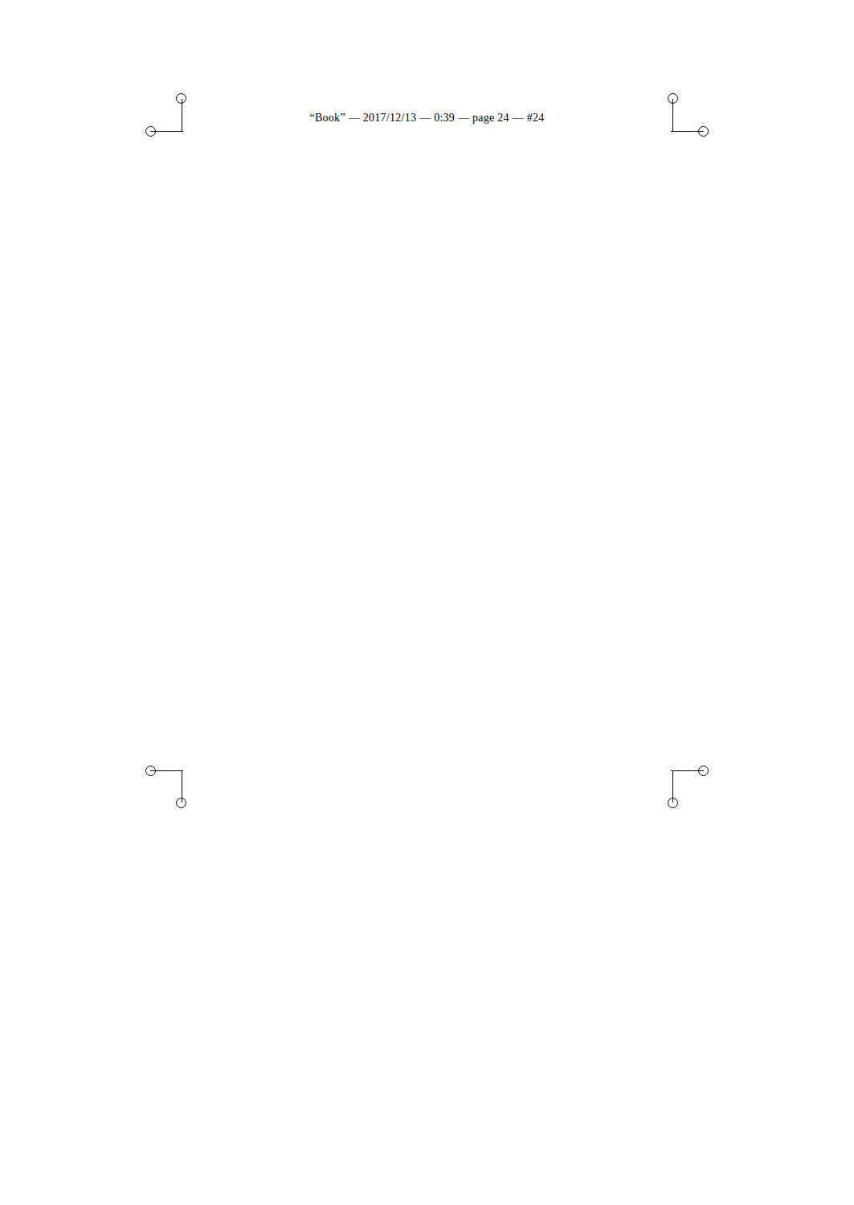“Book” — 2017/12/13 — 0:39 — page 24 — #24